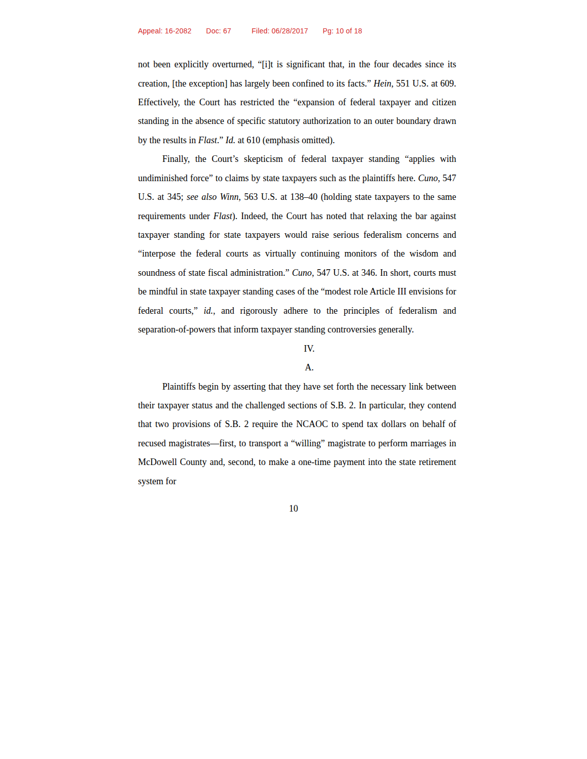Appeal: 16-2082 Doc: 67 Filed: 06/28/2017 Pg: 10 of 18
not been explicitly overturned, “[i]t is significant that, in the four decades since its creation, [the exception] has largely been confined to its facts.” Hein, 551 U.S. at 609. Effectively, the Court has restricted the “expansion of federal taxpayer and citizen standing in the absence of specific statutory authorization to an outer boundary drawn by the results in Flast.” Id. at 610 (emphasis omitted).
Finally, the Court’s skepticism of federal taxpayer standing “applies with undiminished force” to claims by state taxpayers such as the plaintiffs here. Cuno, 547 U.S. at 345; see also Winn, 563 U.S. at 138–40 (holding state taxpayers to the same requirements under Flast). Indeed, the Court has noted that relaxing the bar against taxpayer standing for state taxpayers would raise serious federalism concerns and “interpose the federal courts as virtually continuing monitors of the wisdom and soundness of state fiscal administration.” Cuno, 547 U.S. at 346. In short, courts must be mindful in state taxpayer standing cases of the “modest role Article III envisions for federal courts,” id., and rigorously adhere to the principles of federalism and separation-of-powers that inform taxpayer standing controversies generally.
IV.
A.
Plaintiffs begin by asserting that they have set forth the necessary link between their taxpayer status and the challenged sections of S.B. 2. In particular, they contend that two provisions of S.B. 2 require the NCAOC to spend tax dollars on behalf of recused magistrates—first, to transport a “willing” magistrate to perform marriages in McDowell County and, second, to make a one-time payment into the state retirement system for
10